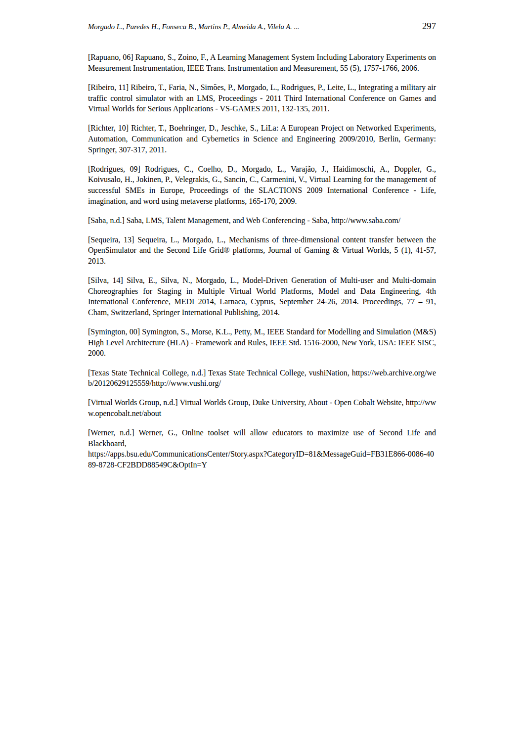Morgado L., Paredes H., Fonseca B., Martins P., Almeida A., Vilela A. ... 297
[Rapuano, 06] Rapuano, S., Zoino, F., A Learning Management System Including Laboratory Experiments on Measurement Instrumentation, IEEE Trans. Instrumentation and Measurement, 55 (5), 1757-1766, 2006.
[Ribeiro, 11] Ribeiro, T., Faria, N., Simões, P., Morgado, L., Rodrigues, P., Leite, L., Integrating a military air traffic control simulator with an LMS, Proceedings - 2011 Third International Conference on Games and Virtual Worlds for Serious Applications - VS-GAMES 2011, 132-135, 2011.
[Richter, 10] Richter, T., Boehringer, D., Jeschke, S., LiLa: A European Project on Networked Experiments, Automation, Communication and Cybernetics in Science and Engineering 2009/2010, Berlin, Germany: Springer, 307-317, 2011.
[Rodrigues, 09] Rodrigues, C., Coelho, D., Morgado, L., Varajão, J., Haidimoschi, A., Doppler, G., Koivusalo, H., Jokinen, P., Velegrakis, G., Sancin, C., Carmenini, V., Virtual Learning for the management of successful SMEs in Europe, Proceedings of the SLACTIONS 2009 International Conference - Life, imagination, and word using metaverse platforms, 165-170, 2009.
[Saba, n.d.] Saba, LMS, Talent Management, and Web Conferencing - Saba, http://www.saba.com/
[Sequeira, 13] Sequeira, L., Morgado, L., Mechanisms of three-dimensional content transfer between the OpenSimulator and the Second Life Grid® platforms, Journal of Gaming & Virtual Worlds, 5 (1), 41-57, 2013.
[Silva, 14] Silva, E., Silva, N., Morgado, L., Model-Driven Generation of Multi-user and Multi-domain Choreographies for Staging in Multiple Virtual World Platforms, Model and Data Engineering, 4th International Conference, MEDI 2014, Larnaca, Cyprus, September 24-26, 2014. Proceedings, 77 – 91, Cham, Switzerland, Springer International Publishing, 2014.
[Symington, 00] Symington, S., Morse, K.L., Petty, M., IEEE Standard for Modelling and Simulation (M&S) High Level Architecture (HLA) - Framework and Rules, IEEE Std. 1516-2000, New York, USA: IEEE SISC, 2000.
[Texas State Technical College, n.d.] Texas State Technical College, vushiNation, https://web.archive.org/web/20120629125559/http://www.vushi.org/
[Virtual Worlds Group, n.d.] Virtual Worlds Group, Duke University, About - Open Cobalt Website, http://www.opencobalt.net/about
[Werner, n.d.] Werner, G., Online toolset will allow educators to maximize use of Second Life and Blackboard,
https://apps.bsu.edu/CommunicationsCenter/Story.aspx?CategoryID=81&MessageGuid=FB31E866-0086-4089-8728-CF2BDD88549C&OptIn=Y